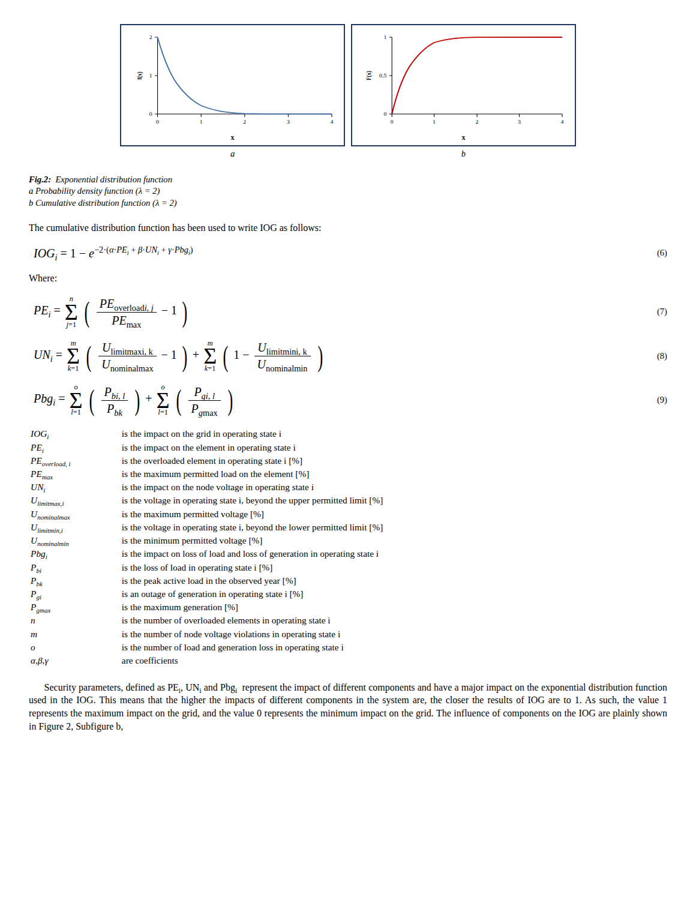2 1 0 f(x) 0 1 2 3 4
x
1 0,5 0 F(x) 0 1 2 3 4
x
a
b
Fig.2: Exponential distribution function
a Probability density function (λ = 2)
b Cumulative distribution function (λ = 2)
The cumulative distribution function has been used to write IOG as follows:
IOGi = 1 − e−2·(α·PEi + β·UNi + γ·Pbgi)
(6)
Where:
PEi = n Σ j=1 ( PEoverloadi, j PEmax − 1 )
(7)
UNi = m Σ k=1 ( Ulimitmaxi, k Unominalmax − 1 ) + m Σ k=1 ( 1 − Ulimitmini, k Unominalmin )
(8)
Pbgi = o Σ l=1 ( Pbi, l Pbk ) + o Σ l=1 ( Pgi, l Pgmax )
(9)
| IOG i | is the impact on the grid in operating state i |
| PE i | is the impact on the element in operating state i |
| PE overload, i | is the overloaded element in operating state i [%] |
| PE max | is the maximum permitted load on the element [%] |
| UN i | is the impact on the node voltage in operating state i |
| U limitmax,i | is the voltage in operating state i, beyond the upper permitted limit [%] |
| U nominalmax | is the maximum permitted voltage [%] |
| U limitmin,i | is the voltage in operating state i, beyond the lower permitted limit [%] |
| U nominalmin | is the minimum permitted voltage [%] |
| Pbg i | is the impact on loss of load and loss of generation in operating state i |
| P bi | is the loss of load in operating state i [%] |
| P bk | is the peak active load in the observed year [%] |
| P gi | is an outage of generation in operating state i [%] |
| P gmax | is the maximum generation [%] |
| n | is the number of overloaded elements in operating state i |
| m | is the number of node voltage violations in operating state i |
| o | is the number of load and generation loss in operating state i |
| α,β,γ | are coefficients |
Security parameters, defined as PEi, UNi and Pbgi represent the impact of different components and have a major impact on the exponential distribution function used in the IOG. This means that the higher the impacts of different components in the system are, the closer the results of IOG are to 1. As such, the value 1 represents the maximum impact on the grid, and the value 0 represents the minimum impact on the grid. The influence of components on the IOG are plainly shown in Figure 2, Subfigure b,